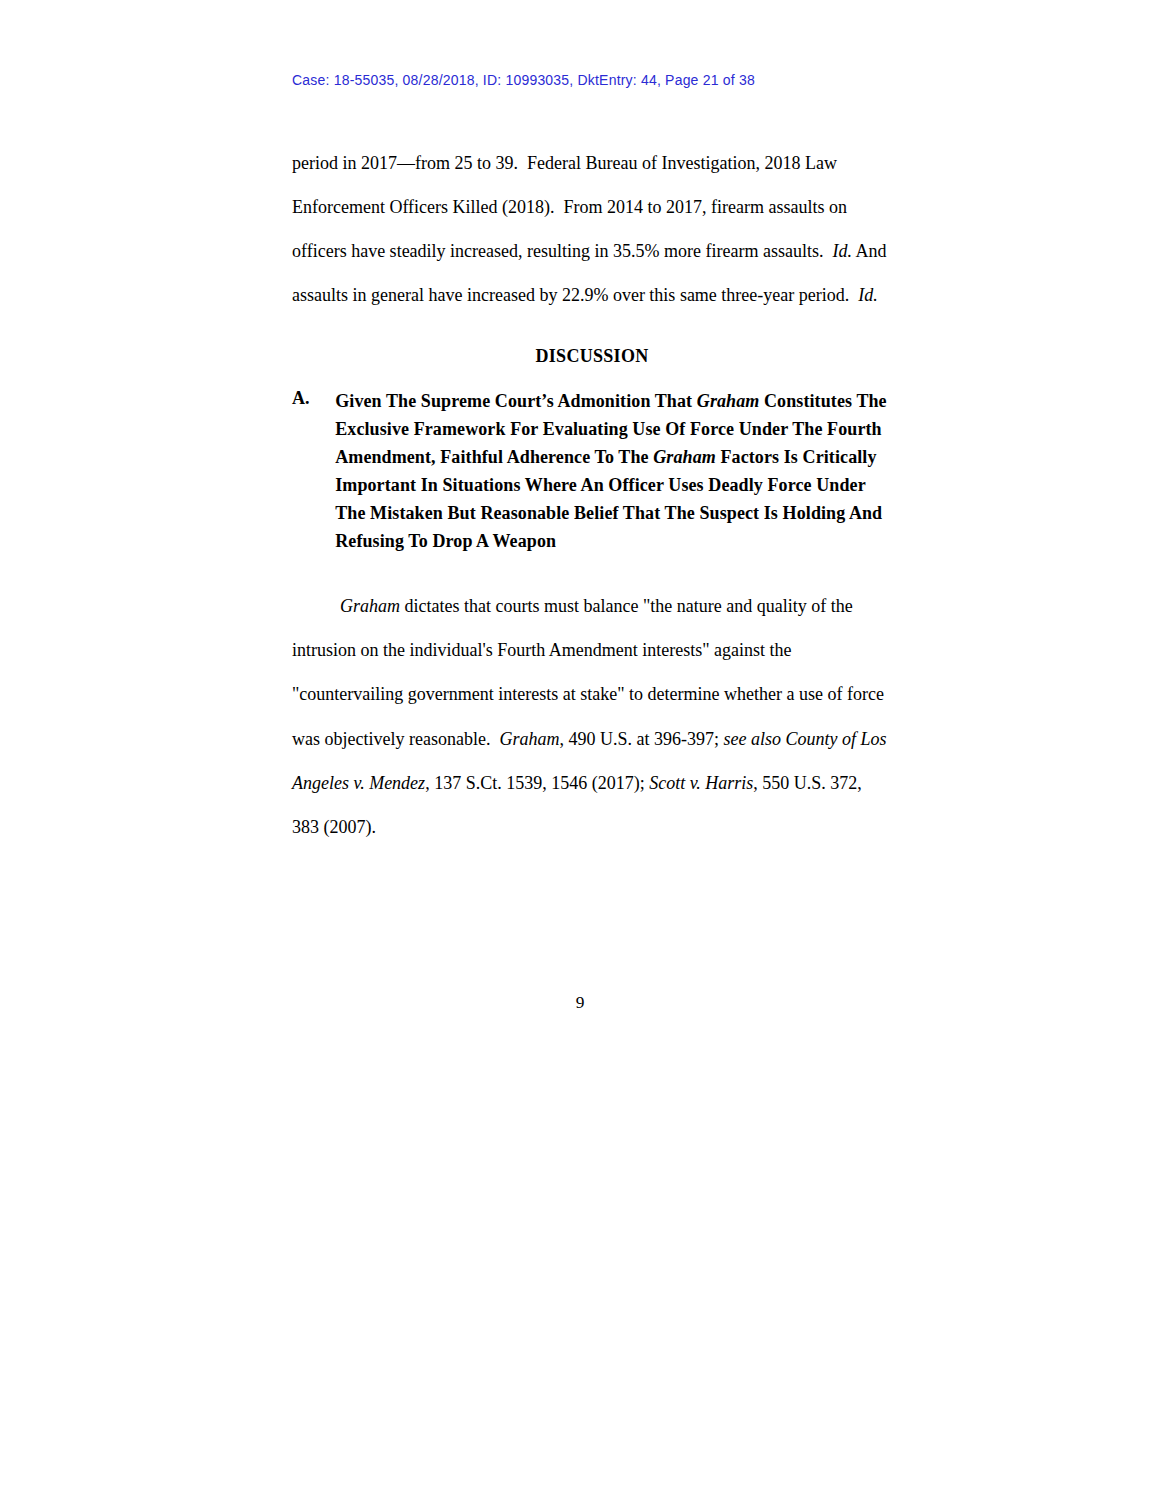Case: 18-55035, 08/28/2018, ID: 10993035, DktEntry: 44, Page 21 of 38
period in 2017—from 25 to 39. Federal Bureau of Investigation, 2018 Law Enforcement Officers Killed (2018). From 2014 to 2017, firearm assaults on officers have steadily increased, resulting in 35.5% more firearm assaults. Id. And assaults in general have increased by 22.9% over this same three-year period. Id.
DISCUSSION
A.
Given The Supreme Court’s Admonition That Graham Constitutes The Exclusive Framework For Evaluating Use Of Force Under The Fourth Amendment, Faithful Adherence To The Graham Factors Is Critically Important In Situations Where An Officer Uses Deadly Force Under The Mistaken But Reasonable Belief That The Suspect Is Holding And Refusing To Drop A Weapon
Graham dictates that courts must balance "the nature and quality of the intrusion on the individual's Fourth Amendment interests" against the "countervailing government interests at stake" to determine whether a use of force was objectively reasonable. Graham, 490 U.S. at 396-397; see also County of Los Angeles v. Mendez, 137 S.Ct. 1539, 1546 (2017); Scott v. Harris, 550 U.S. 372, 383 (2007).
9